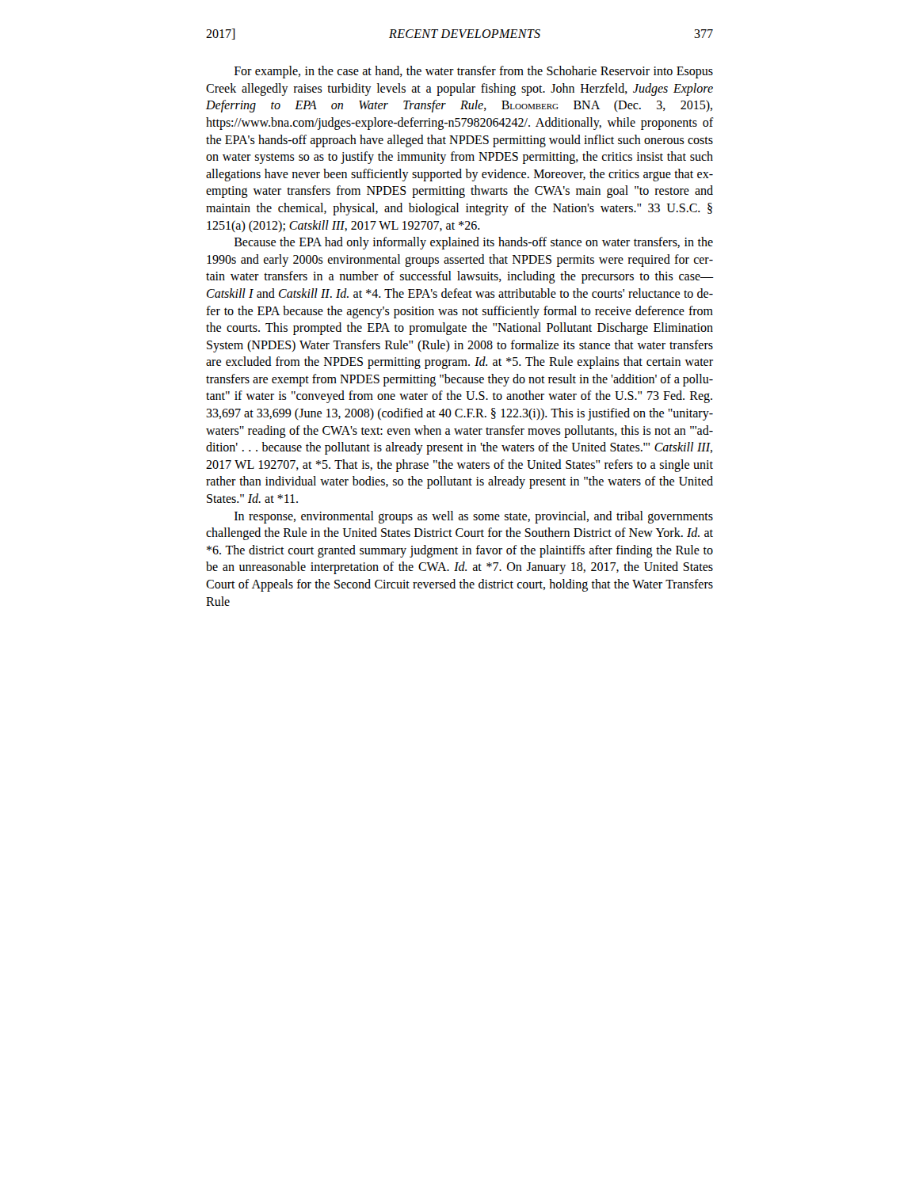2017] RECENT DEVELOPMENTS 377
For example, in the case at hand, the water transfer from the Schoharie Reservoir into Esopus Creek allegedly raises turbidity levels at a popular fishing spot. John Herzfeld, Judges Explore Deferring to EPA on Water Transfer Rule, Bloomberg BNA (Dec. 3, 2015), https://www.bna.com/judges-explore-deferring-n57982064242/. Additionally, while proponents of the EPA's hands-off approach have alleged that NPDES permitting would inflict such onerous costs on water systems so as to justify the immunity from NPDES permitting, the critics insist that such allegations have never been sufficiently supported by evidence. Moreover, the critics argue that exempting water transfers from NPDES permitting thwarts the CWA's main goal "to restore and maintain the chemical, physical, and biological integrity of the Nation's waters." 33 U.S.C. § 1251(a) (2012); Catskill III, 2017 WL 192707, at *26.
Because the EPA had only informally explained its hands-off stance on water transfers, in the 1990s and early 2000s environmental groups asserted that NPDES permits were required for certain water transfers in a number of successful lawsuits, including the precursors to this case—Catskill I and Catskill II. Id. at *4. The EPA's defeat was attributable to the courts' reluctance to defer to the EPA because the agency's position was not sufficiently formal to receive deference from the courts. This prompted the EPA to promulgate the "National Pollutant Discharge Elimination System (NPDES) Water Transfers Rule" (Rule) in 2008 to formalize its stance that water transfers are excluded from the NPDES permitting program. Id. at *5. The Rule explains that certain water transfers are exempt from NPDES permitting "because they do not result in the 'addition' of a pollutant" if water is "conveyed from one water of the U.S. to another water of the U.S." 73 Fed. Reg. 33,697 at 33,699 (June 13, 2008) (codified at 40 C.F.R. § 122.3(i)). This is justified on the "unitary-waters" reading of the CWA's text: even when a water transfer moves pollutants, this is not an "'addition' . . . because the pollutant is already present in 'the waters of the United States.'" Catskill III, 2017 WL 192707, at *5. That is, the phrase "the waters of the United States" refers to a single unit rather than individual water bodies, so the pollutant is already present in "the waters of the United States." Id. at *11.
In response, environmental groups as well as some state, provincial, and tribal governments challenged the Rule in the United States District Court for the Southern District of New York. Id. at *6. The district court granted summary judgment in favor of the plaintiffs after finding the Rule to be an unreasonable interpretation of the CWA. Id. at *7. On January 18, 2017, the United States Court of Appeals for the Second Circuit reversed the district court, holding that the Water Transfers Rule